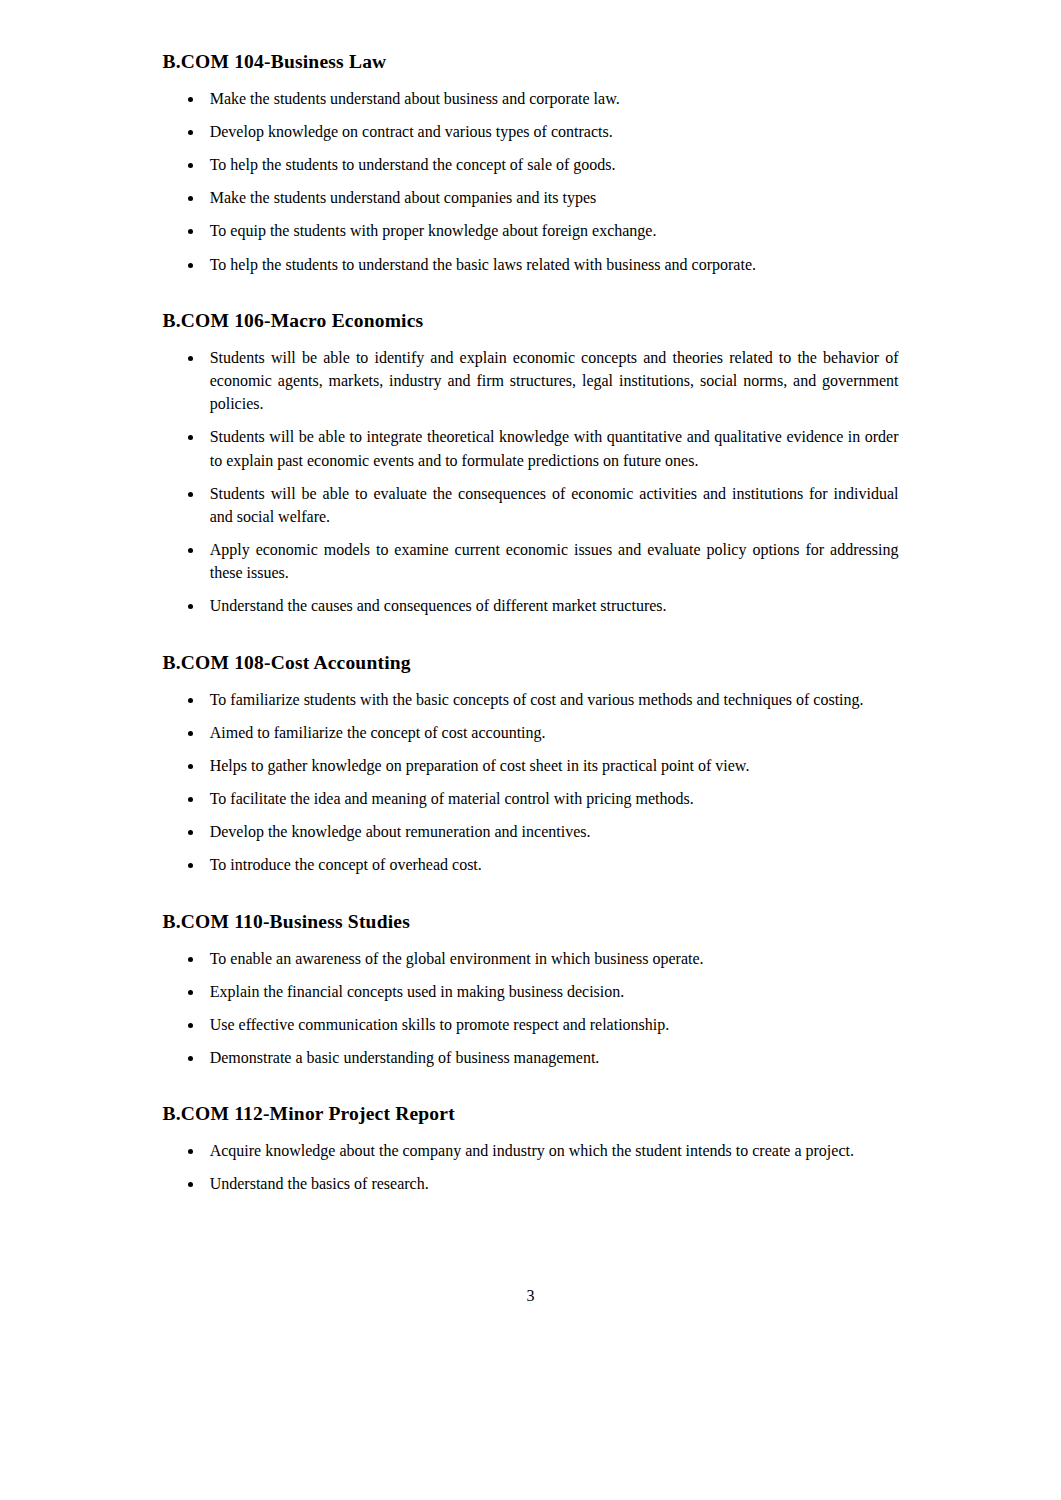B.COM 104-Business Law
Make the students understand about business and corporate law.
Develop knowledge on contract and various types of contracts.
To help the students to understand the concept of sale of goods.
Make the students understand about companies and its types
To equip the students with proper knowledge about foreign exchange.
To help the students to understand the basic laws related with business and corporate.
B.COM 106-Macro Economics
Students will be able to identify and explain economic concepts and theories related to the behavior of economic agents, markets, industry and firm structures, legal institutions, social norms, and government policies.
Students will be able to integrate theoretical knowledge with quantitative and qualitative evidence in order to explain past economic events and to formulate predictions on future ones.
Students will be able to evaluate the consequences of economic activities and institutions for individual and social welfare.
Apply economic models to examine current economic issues and evaluate policy options for addressing these issues.
Understand the causes and consequences of different market structures.
B.COM 108-Cost Accounting
To familiarize students with the basic concepts of cost and various methods and techniques of costing.
Aimed to familiarize the concept of cost accounting.
Helps to gather knowledge on preparation of cost sheet in its practical point of view.
To facilitate the idea and meaning of material control with pricing methods.
Develop the knowledge about remuneration and incentives.
To introduce the concept of overhead cost.
B.COM 110-Business Studies
To enable an awareness of the global environment in which business operate.
Explain the financial concepts used in making business decision.
Use effective communication skills to promote respect and relationship.
Demonstrate a basic understanding of business management.
B.COM 112-Minor Project Report
Acquire knowledge about the company and industry on which the student intends to create a project.
Understand the basics of research.
3